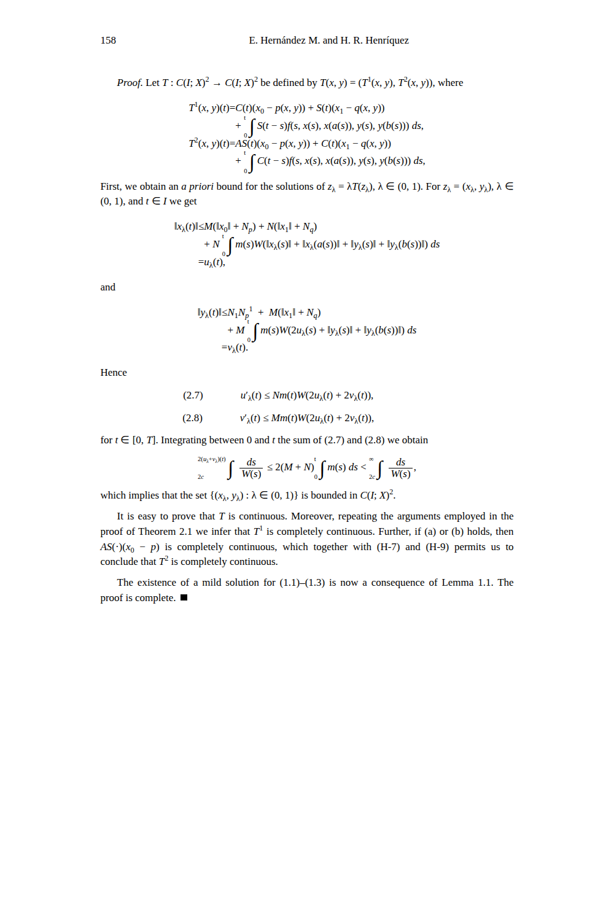158 E. Hernández M. and H. R. Henríquez
Proof. Let T : C(I; X)2 → C(I; X)2 be defined by T(x, y) = (T1(x, y), T2(x, y)), where
| T 1 ( x , y )( t ) | = | C ( t )( x 0 − p ( x , y )) + S ( t )( x 1 − q ( x , y )) |
| | | + t 0 ∫ S ( t − s ) f ( s , x ( s ), x ( a ( s )), y ( s ), y ( b ( s ))) ds , |
| T 2 ( x , y )( t ) | = | AS ( t )( x 0 − p ( x , y )) + C ( t )( x 1 − q ( x , y )) |
| | | + t 0 ∫ C ( t − s ) f ( s , x ( s ), x ( a ( s )), y ( s ), y ( b ( s ))) ds , |
First, we obtain an a priori bound for the solutions of zλ = λT(zλ), λ ∈ (0, 1). For zλ = (xλ, yλ), λ ∈ (0, 1), and t ∈ I we get
| ‖ x λ ( t )‖ | ≤ | M (‖ x 0 ‖ + N p ) + N (‖ x 1 ‖ + N q ) |
| | | + N t 0 ∫ m ( s ) W (‖ x λ ( s )‖ + ‖ x λ ( a ( s ))‖ + ‖ y λ ( s )‖ + ‖ y λ ( b ( s ))‖) ds |
| | = | u λ ( t ), |
and
| ‖ y λ ( t )‖ | ≤ | N 1 N p 1 + M (‖ x 1 ‖ + N q ) |
| | | + M t 0 ∫ m ( s ) W (2 u λ ( s ) + ‖ y λ ( s )‖ + ‖ y λ ( b ( s ))‖) ds |
| | = | v λ ( t ). |
Hence
(2.7)
u′λ(t) ≤ Nm(t)W(2uλ(t) + 2vλ(t)),
(2.8)
v′λ(t) ≤ Mm(t)W(2uλ(t) + 2vλ(t)),
for t ∈ [0, T]. Integrating between 0 and t the sum of (2.7) and (2.8) we obtain
2(uλ+vλ)(t) 2c∫ ds W(s) ≤ 2(M + N)t 0∫m(s) ds < ∞2c∫ ds W(s),
which implies that the set {(xλ, yλ) : λ ∈ (0, 1)} is bounded in C(I; X)2.
It is easy to prove that T is continuous. Moreover, repeating the arguments employed in the proof of Theorem 2.1 we infer that T1 is completely continuous. Further, if (a) or (b) holds, then AS(·)(x0 − p) is completely continuous, which together with (H-7) and (H-9) permits us to conclude that T2 is completely continuous.
The existence of a mild solution for (1.1)–(1.3) is now a consequence of Lemma 1.1. The proof is complete.